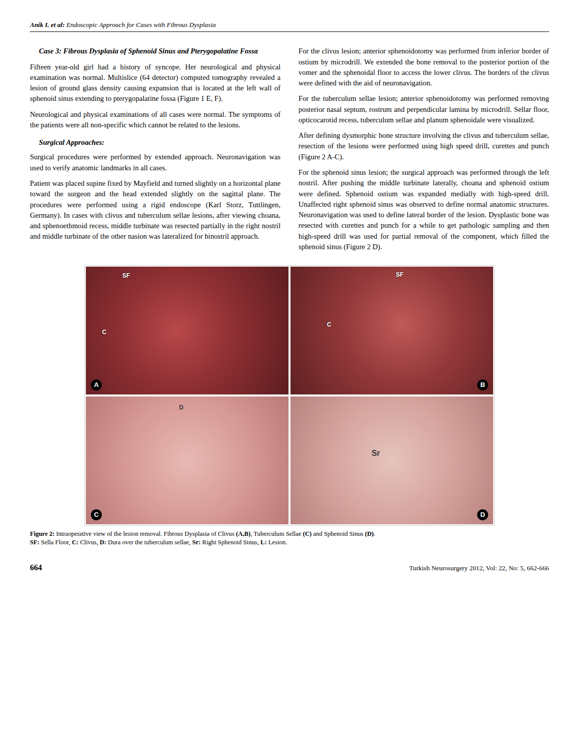Anik I. et al: Endoscopic Approach for Cases with Fibrous Dysplasia
Case 3: Fibrous Dysplasia of Sphenoid Sinus and Pterygopalatine Fossa
Fifteen year-old girl had a history of syncope. Her neurological and physical examination was normal. Multislice (64 detector) computed tomography revealed a lesion of ground glass density causing expansion that is located at the left wall of sphenoid sinus extending to pterygopalatine fossa (Figure 1 E, F).
Neurological and physical examinations of all cases were normal. The symptoms of the patients were all non-specific which cannot be related to the lesions.
Surgical Approaches:
Surgical procedures were performed by extended approach. Neuronavigation was used to verify anatomic landmarks in all cases.
Patient was placed supine fixed by Mayfield and turned slightly on a horizontal plane toward the surgeon and the head extended slightly on the sagittal plane. The procedures were performed using a rigid endoscope (Karl Storz, Tuttlingen, Germany). In cases with clivus and tuberculum sellae lesions, after viewing choana, and sphenoethmoid recess, middle turbinate was resected partially in the right nostril and middle turbinate of the other nasion was lateralized for binostril approach.
For the clivus lesion; anterior sphenoidotomy was performed from inferior border of ostium by microdrill. We extended the bone removal to the posterior portion of the vomer and the sphenoidal floor to access the lower clivus. The borders of the clivus were defined with the aid of neuronavigation.
For the tuberculum sellae lesion; anterior sphenoidotomy was performed removing posterior nasal septum, rostrum and perpendicular lamina by microdrill. Sellar floor, opticocarotid recess, tuberculum sellae and planum sphenoidale were visualized.
After defining dysmorphic bone structure involving the clivus and tuberculum sellae, resection of the lesions were performed using high speed drill, curettes and punch (Figure 2 A-C).
For the sphenoid sinus lesion; the surgical approach was performed through the left nostril. After pushing the middle turbinate laterally, choana and sphenoid ostium were defined. Sphenoid ostium was expanded medially with high-speed drill. Unaffected right sphenoid sinus was observed to define normal anatomic structures. Neuronavigation was used to define lateral border of the lesion. Dysplastic bone was resected with curettes and punch for a while to get pathologic sampling and then high-speed drill was used for partial removal of the component, which filled the sphenoid sinus (Figure 2 D).
SF C A
SF C B
D C
Sr D
Figure 2: Intraoperative view of the lesion removal. Fibrous Dysplasia of Clivus (A,B), Tuberculum Sellae (C) and Sphenoid Sinus (D).
SF: Sella Floor, C: Clivus, D: Dura over the tuberculum sellae, Sr: Right Sphenoid Sinus, L: Lesion.
664 Turkish Neurosurgery 2012, Vol: 22, No: 5, 662-666